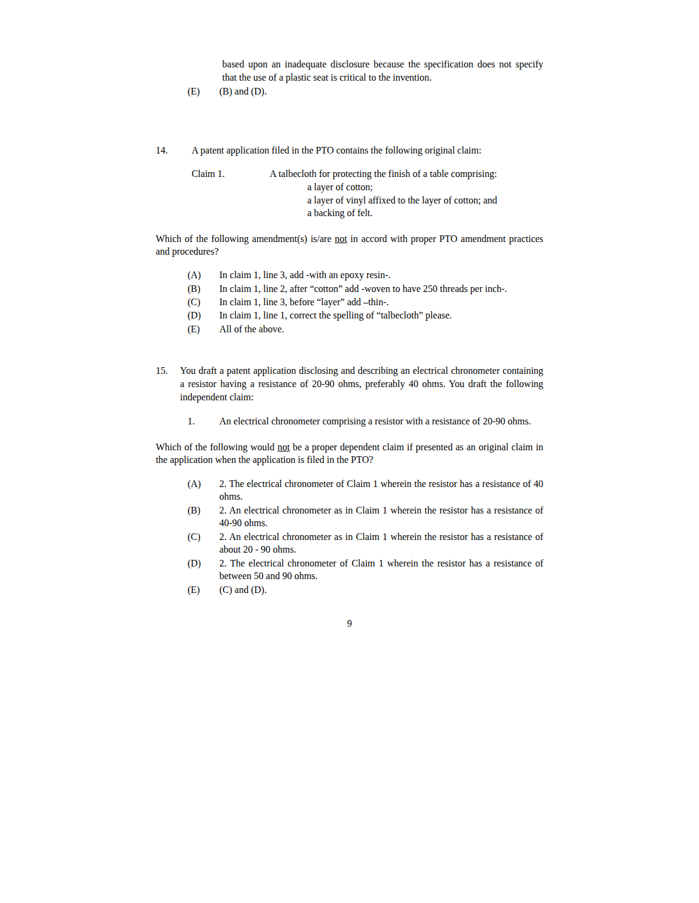based upon an inadequate disclosure because the specification does not specify that the use of a plastic seat is critical to the invention.
(E)
(B) and (D).
14.
A patent application filed in the PTO contains the following original claim:
Claim 1.
A talbecloth for protecting the finish of a table comprising:
a layer of cotton;
a layer of vinyl affixed to the layer of cotton; and
a backing of felt.
Which of the following amendment(s) is/are not in accord with proper PTO amendment practices and procedures?
(A)
In claim 1, line 3, add -with an epoxy resin-.
(B)
In claim 1, line 2, after “cotton” add -woven to have 250 threads per inch-.
(C)
In claim 1, line 3, before “layer” add –thin-.
(D)
In claim 1, line 1, correct the spelling of “talbecloth” please.
(E)
All of the above.
15.
You draft a patent application disclosing and describing an electrical chronometer containing a resistor having a resistance of 20-90 ohms, preferably 40 ohms. You draft the following independent claim:
1.
An electrical chronometer comprising a resistor with a resistance of 20-90 ohms.
Which of the following would not be a proper dependent claim if presented as an original claim in the application when the application is filed in the PTO?
(A)
2. The electrical chronometer of Claim 1 wherein the resistor has a resistance of 40 ohms.
(B)
2. An electrical chronometer as in Claim 1 wherein the resistor has a resistance of 40-90 ohms.
(C)
2. An electrical chronometer as in Claim 1 wherein the resistor has a resistance of about 20 - 90 ohms.
(D)
2. The electrical chronometer of Claim 1 wherein the resistor has a resistance of between 50 and 90 ohms.
(E)
(C) and (D).
9